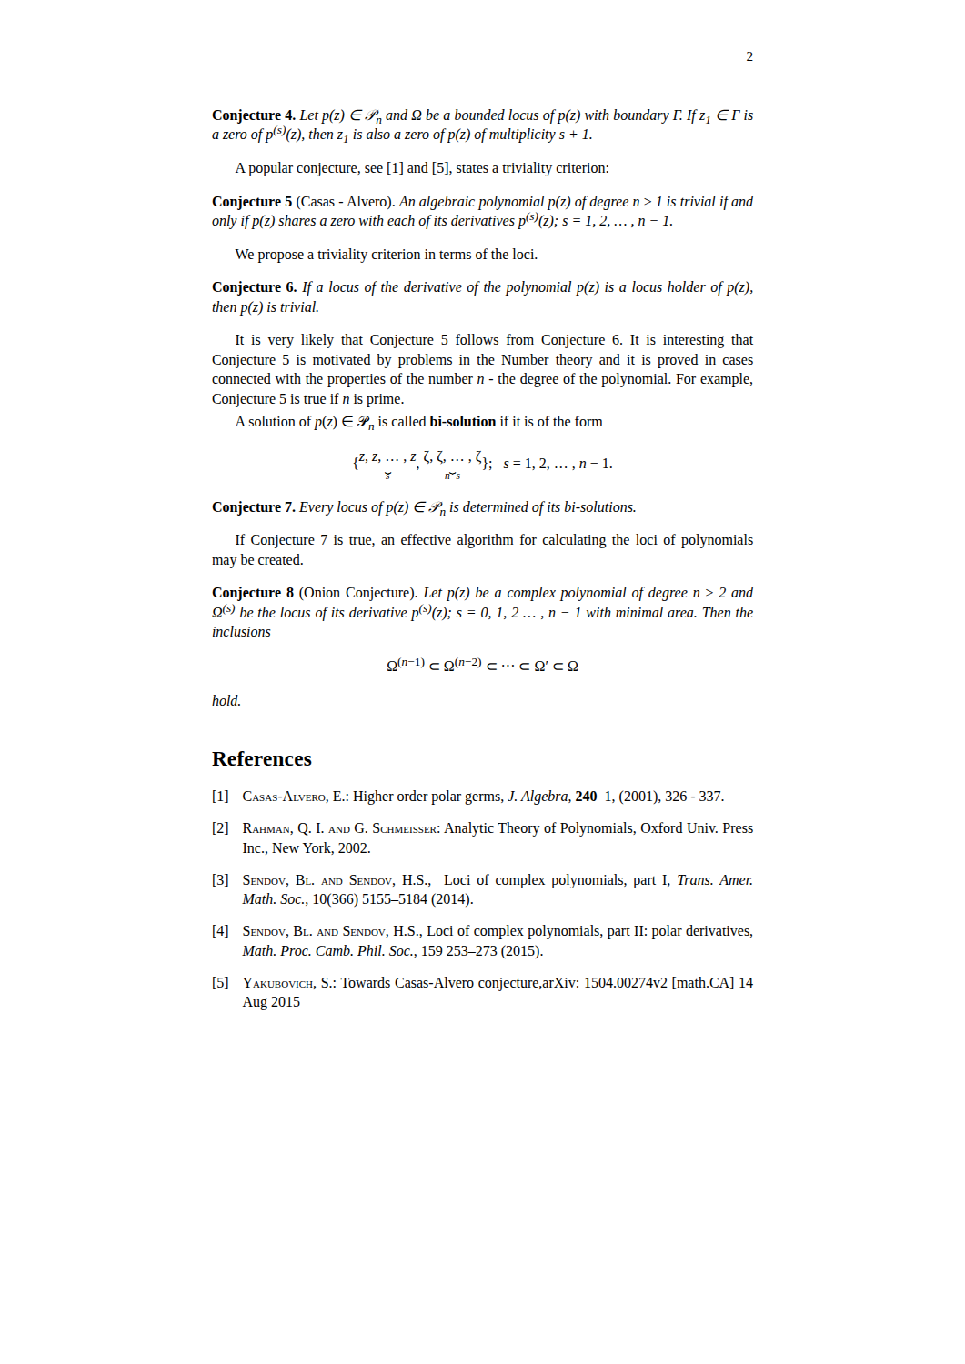2
Conjecture 4. Let p(z) ∈ 𝒫n and Ω be a bounded locus of p(z) with boundary Γ. If z1 ∈ Γ is a zero of p(s)(z), then z1 is also a zero of p(z) of multiplicity s + 1.
A popular conjecture, see [1] and [5], states a triviality criterion:
Conjecture 5 (Casas - Alvero). An algebraic polynomial p(z) of degree n ≥ 1 is trivial if and only if p(z) shares a zero with each of its derivatives p(s)(z); s = 1, 2, … , n − 1.
We propose a triviality criterion in terms of the loci.
Conjecture 6. If a locus of the derivative of the polynomial p(z) is a locus holder of p(z), then p(z) is trivial.
It is very likely that Conjecture 5 follows from Conjecture 6. It is interesting that Conjecture 5 is motivated by problems in the Number theory and it is proved in cases connected with the properties of the number n - the degree of the polynomial. For example, Conjecture 5 is true if n is prime.
A solution of p(z) ∈ 𝒫n is called bi-solution if it is of the form
{z, z, … , z⏟s, ζ, ζ, … , ζ⏟n−s}; s = 1, 2, … , n − 1.
Conjecture 7. Every locus of p(z) ∈ 𝒫n is determined of its bi-solutions.
If Conjecture 7 is true, an effective algorithm for calculating the loci of polynomials may be created.
Conjecture 8 (Onion Conjecture). Let p(z) be a complex polynomial of degree n ≥ 2 and Ω(s) be the locus of its derivative p(s)(z); s = 0, 1, 2 … , n − 1 with minimal area. Then the inclusions
Ω(n−1) ⊂ Ω(n−2) ⊂ ··· ⊂ Ω′ ⊂ Ω
hold.
References
[1] Casas-Alvero, E.: Higher order polar germs, J. Algebra, 240 1, (2001), 326 - 337.
[2] Rahman, Q. I. and G. Schmeisser: Analytic Theory of Polynomials, Oxford Univ. Press Inc., New York, 2002.
[3] Sendov, Bl. and Sendov, H.S., Loci of complex polynomials, part I, Trans. Amer. Math. Soc., 10(366) 5155–5184 (2014).
[4] Sendov, Bl. and Sendov, H.S., Loci of complex polynomials, part II: polar derivatives, Math. Proc. Camb. Phil. Soc., 159 253–273 (2015).
[5] Yakubovich, S.: Towards Casas-Alvero conjecture,arXiv: 1504.00274v2 [math.CA] 14 Aug 2015